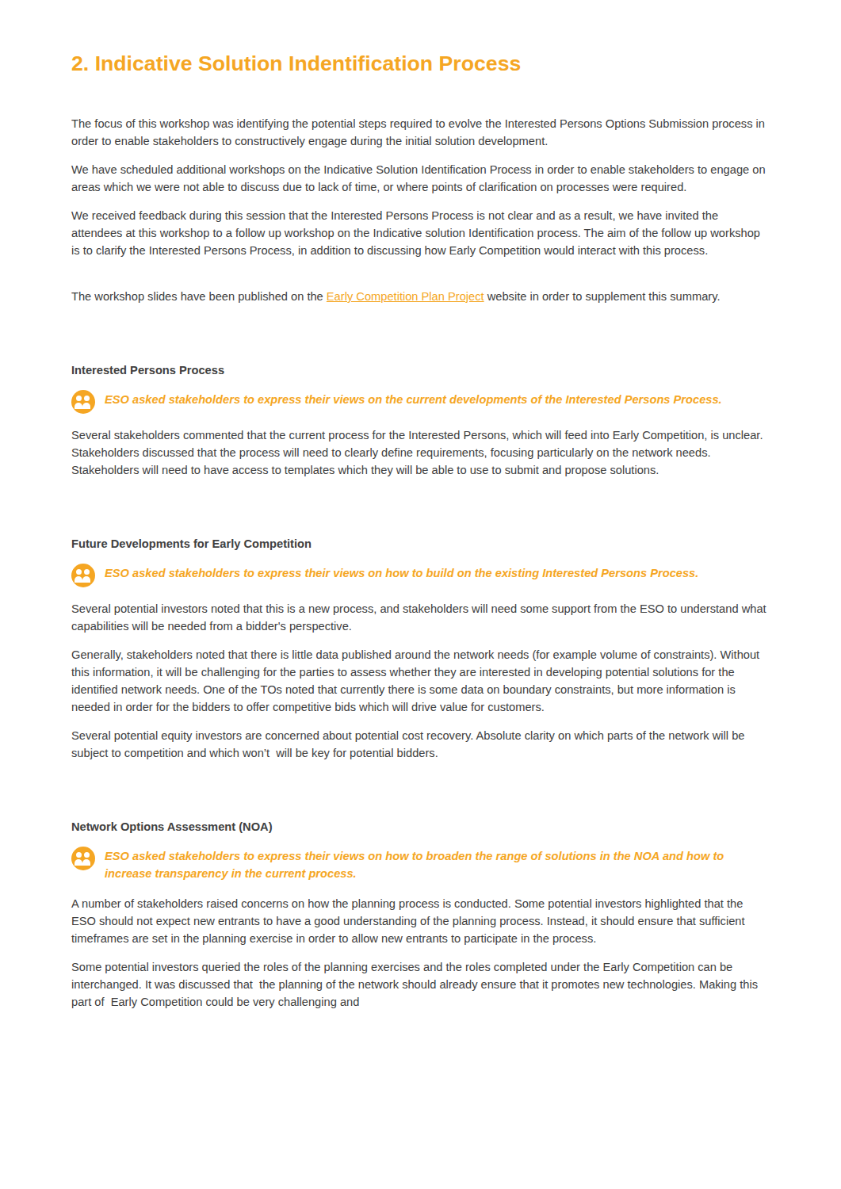2. Indicative Solution Indentification Process
The focus of this workshop was identifying the potential steps required to evolve the Interested Persons Options Submission process in order to enable stakeholders to constructively engage during the initial solution development.
We have scheduled additional workshops on the Indicative Solution Identification Process in order to enable stakeholders to engage on areas which we were not able to discuss due to lack of time, or where points of clarification on processes were required.
We received feedback during this session that the Interested Persons Process is not clear and as a result, we have invited the attendees at this workshop to a follow up workshop on the Indicative solution Identification process. The aim of the follow up workshop is to clarify the Interested Persons Process, in addition to discussing how Early Competition would interact with this process.
The workshop slides have been published on the Early Competition Plan Project website in order to supplement this summary.
Interested Persons Process
ESO asked stakeholders to express their views on the current developments of the Interested Persons Process.
Several stakeholders commented that the current process for the Interested Persons, which will feed into Early Competition, is unclear. Stakeholders discussed that the process will need to clearly define requirements, focusing particularly on the network needs. Stakeholders will need to have access to templates which they will be able to use to submit and propose solutions.
Future Developments for Early Competition
ESO asked stakeholders to express their views on how to build on the existing Interested Persons Process.
Several potential investors noted that this is a new process, and stakeholders will need some support from the ESO to understand what capabilities will be needed from a bidder's perspective.
Generally, stakeholders noted that there is little data published around the network needs (for example volume of constraints). Without this information, it will be challenging for the parties to assess whether they are interested in developing potential solutions for the identified network needs. One of the TOs noted that currently there is some data on boundary constraints, but more information is needed in order for the bidders to offer competitive bids which will drive value for customers.
Several potential equity investors are concerned about potential cost recovery. Absolute clarity on which parts of the network will be subject to competition and which won’t will be key for potential bidders.
Network Options Assessment (NOA)
ESO asked stakeholders to express their views on how to broaden the range of solutions in the NOA and how to increase transparency in the current process.
A number of stakeholders raised concerns on how the planning process is conducted. Some potential investors highlighted that the ESO should not expect new entrants to have a good understanding of the planning process. Instead, it should ensure that sufficient timeframes are set in the planning exercise in order to allow new entrants to participate in the process.
Some potential investors queried the roles of the planning exercises and the roles completed under the Early Competition can be interchanged. It was discussed that the planning of the network should already ensure that it promotes new technologies. Making this part of Early Competition could be very challenging and